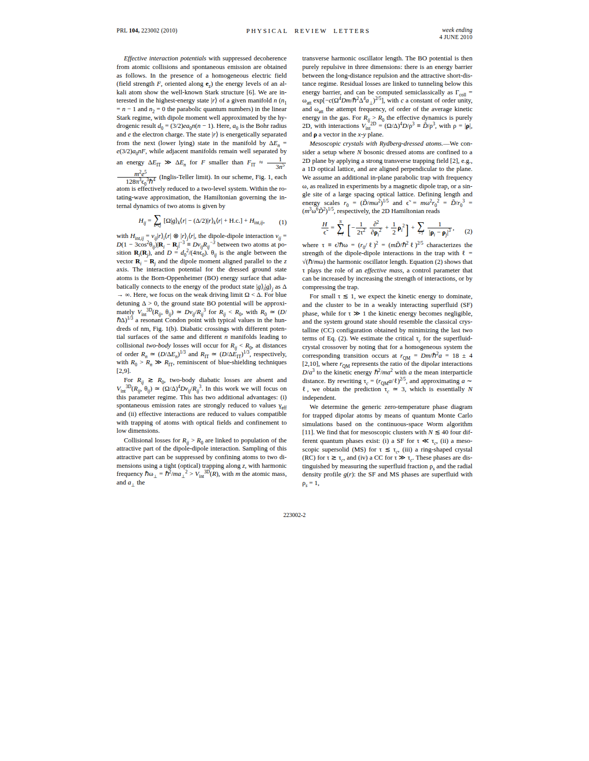PRL 104, 223002 (2010)
PHYSICAL REVIEW LETTERS
week ending4 JUNE 2010
Effective interaction potentials with suppressed decoherence from atomic collisions and spontaneous emission are obtained as follows. In the presence of a homogeneous electric field (field strength F, oriented along ez) the energy levels of an alkali atom show the well-known Stark structure [6]. We are interested in the highest-energy state |r⟩ of a given manifold n (n1 = n − 1 and n2 = 0 the parabolic quantum numbers) in the linear Stark regime, with dipole moment well approximated by the hydrogenic result d0 = (3/2)ea0n(n − 1). Here, a0 is the Bohr radius and e the electron charge. The state |r⟩ is energetically separated from the next (lower lying) state in the manifold by ΔEn = e(3/2)a0nF, while adjacent manifolds remain well separated by an energy ΔEIT ≫ ΔEn for F smaller than FIT ≈ 13n5 m2e5128π3ϵ03ℏ4 (Inglis-Teller limit). In our scheme, Fig. 1, each atom is effectively reduced to a two-level system. Within the rotating-wave approximation, the Hamiltonian governing the internal dynamics of two atoms is given by
Hij = ∑k=i,j [Ω|g⟩k⟨r| − (Δ/2)|r⟩k⟨r| + H.c.] + Hint,ij, (1)
with Hint,ij = vij|r⟩i⟨r| ⊗ |r⟩j⟨r|, the dipole-dipole interaction vij = D(1 − 3cos2θij)|Ri − Rj|−3 ≡ DvijRij−3 between two atoms at position Ri(Rj), and D = d02/(4πϵ0). θij is the angle between the vector Ri − Rj and the dipole moment aligned parallel to the z axis. The interaction potential for the dressed ground state atoms is the Born-Oppenheimer (BO) energy surface that adiabatically connects to the energy of the product state |g⟩i|g⟩j as Δ → ∞. Here, we focus on the weak driving limit Ω < Δ. For blue detuning Δ > 0, the ground state BO potential will be approximately Vint3D(Rij, θij) ≃ Dvij/Rij3 for Rij < R0, with R0 ≃ (D/ℏΔ)1/3 a resonant Condon point with typical values in the hundreds of nm, Fig. 1(b). Diabatic crossings with different potential surfaces of the same and different n manifolds leading to collisional two-body losses will occur for Rij < R0, at distances of order Rn ≃ (D/ΔEn)1/3 and RIT ≃ (D/ΔEIT)1/3, respectively, with R0 > Rn ≫ RIT, reminiscent of blue-shielding techniques [2,9].
For Rij ≳ R0, two-body diabatic losses are absent and Vint3D(Rij, θij) ≃ (Ω/Δ)4Dvij/Rij3. In this work we will focus on this parameter regime. This has two additional advantages: (i) spontaneous emission rates are strongly reduced to values γeff and (ii) effective interactions are reduced to values compatible with trapping of atoms with optical fields and confinement to low dimensions.
Collisional losses for Rij > R0 are linked to population of the attractive part of the dipole-dipole interaction. Sampling of this attractive part can be suppressed by confining atoms to two dimensions using a tight (optical) trapping along z, with harmonic frequency ℏω⊥ = ℏ2/ma⊥2 > Vint3D(R), with m the atomic mass, and a⊥ the
transverse harmonic oscillator length. The BO potential is then purely repulsive in three dimensions: there is an energy barrier between the long-distance repulsion and the attractive short-distance regime. Residual losses are linked to tunneling below this energy barrier, and can be computed semiclassically as Γcoll = ωatt exp[−c(Ω4Dm/ℏ2Δ4a⊥)2/5], with c a constant of order unity, and ωatt the attempt frequency, of order of the average kinetic energy in the gas. For Rij > R0 the effective dynamics is purely 2D, with interactions Vint2D = (Ω/Δ)4D/ρ3 ≡ D̃/ρ3, with ρ = |ρ|, and ρ a vector in the x-y plane.
Mesoscopic crystals with Rydberg-dressed atoms.—We consider a setup where N bosonic dressed atoms are confined to a 2D plane by applying a strong transverse trapping field [2], e.g., a 1D optical lattice, and are aligned perpendicular to the plane. We assume an additional in-plane parabolic trap with frequency ω, as realized in experiments by a magnetic dipole trap, or a single site of a large spacing optical lattice. Defining length and energy scales r0 = (D̃/mω2)1/5 and ϵ̃ = mω2r02 = D̃/r03 = (m3ω6D̃2)1/5, respectively, the 2D Hamiltonian reads
Hϵ̃ = N∑i=1 [−12τ2 ∂2∂ρi2 + 12 ρi2] + ∑i>j 1|ρi − ρj|3, (2)
where τ ≡ ϵ̃/ℏω = (r0/ℓ)2 = (mD̃/ℏ2ℓ)2/5 characterizes the strength of the dipole-dipole interactions in the trap with ℓ = √(ℏ/mω) the harmonic oscillator length. Equation (2) shows that τ plays the role of an effective mass, a control parameter that can be increased by increasing the strength of interactions, or by compressing the trap.
For small τ ≲ 1, we expect the kinetic energy to dominate, and the cluster to be in a weakly interacting superfluid (SF) phase, while for τ ≫ 1 the kinetic energy becomes negligible, and the system ground state should resemble the classical crystalline (CC) configuration obtained by minimizing the last two terms of Eq. (2). We estimate the critical τc for the superfluid-crystal crossover by noting that for a homogeneous system the corresponding transition occurs at rQM = Dm/ℏ2a = 18 ± 4 [2,10], where rQM represents the ratio of the dipolar interactions D/a3 to the kinetic energy ℏ2/ma2 with a the mean interparticle distance. By rewriting τc = (rQMa/ℓ)2/5, and approximating a ∼ ℓ, we obtain the prediction τc ≃ 3, which is essentially N independent.
We determine the generic zero-temperature phase diagram for trapped dipolar atoms by means of quantum Monte Carlo simulations based on the continuous-space Worm algorithm [11]. We find that for mesoscopic clusters with N ≲ 40 four different quantum phases exist: (i) a SF for τ ≪ τc, (ii) a mesoscopic supersolid (MS) for τ ≲ τc, (iii) a ring-shaped crystal (RC) for τ ≳ τc, and (iv) a CC for τ ≫ τc. These phases are distinguished by measuring the superfluid fraction ρs and the radial density profile g(r): the SF and MS phases are superfluid with ρs = 1,
223002-2